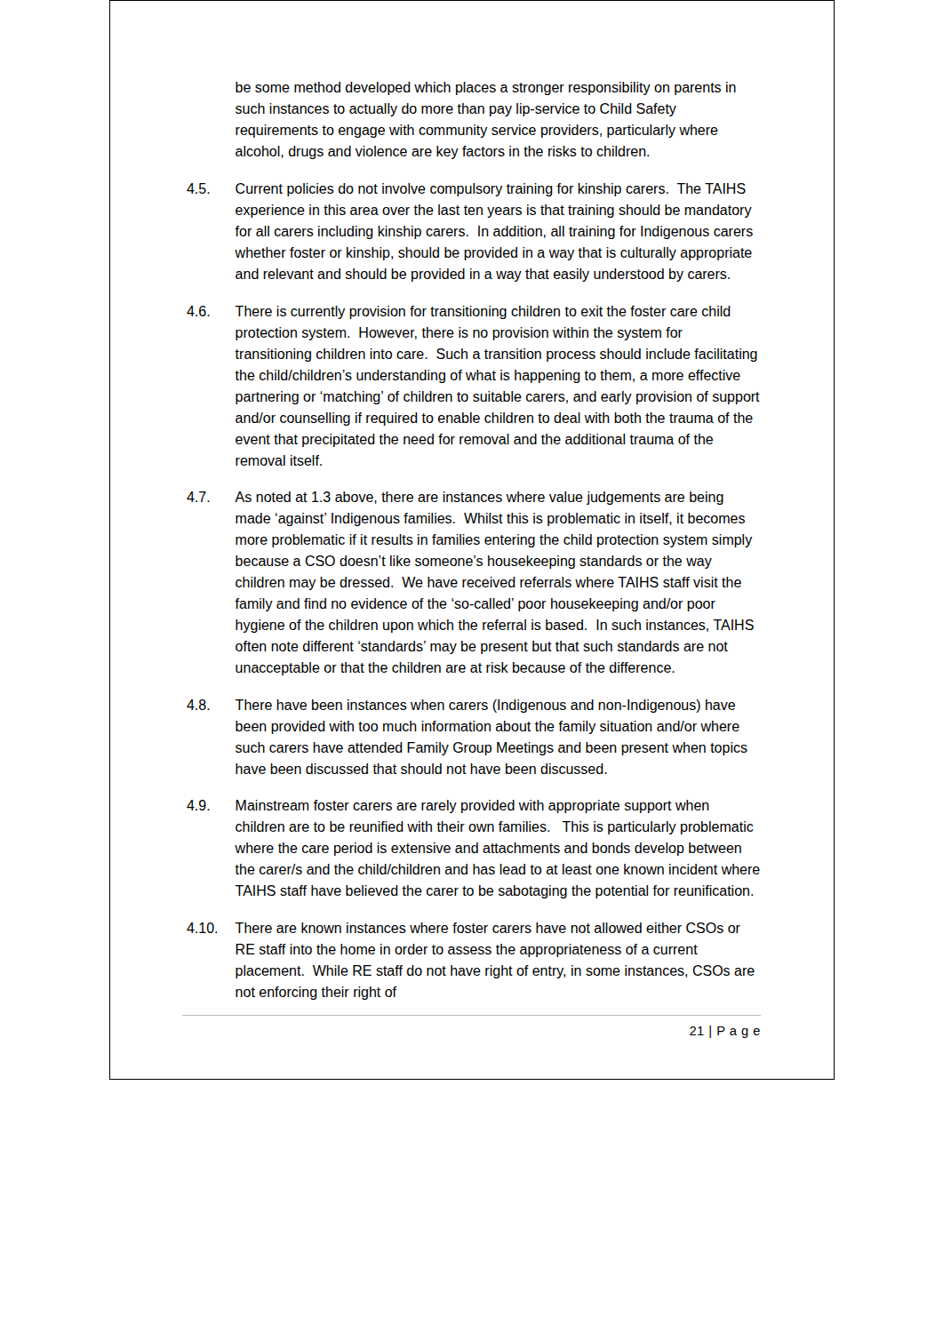be some method developed which places a stronger responsibility on parents in such instances to actually do more than pay lip-service to Child Safety requirements to engage with community service providers, particularly where alcohol, drugs and violence are key factors in the risks to children.
4.5. Current policies do not involve compulsory training for kinship carers. The TAIHS experience in this area over the last ten years is that training should be mandatory for all carers including kinship carers. In addition, all training for Indigenous carers whether foster or kinship, should be provided in a way that is culturally appropriate and relevant and should be provided in a way that easily understood by carers.
4.6. There is currently provision for transitioning children to exit the foster care child protection system. However, there is no provision within the system for transitioning children into care. Such a transition process should include facilitating the child/children’s understanding of what is happening to them, a more effective partnering or ‘matching’ of children to suitable carers, and early provision of support and/or counselling if required to enable children to deal with both the trauma of the event that precipitated the need for removal and the additional trauma of the removal itself.
4.7. As noted at 1.3 above, there are instances where value judgements are being made ‘against’ Indigenous families. Whilst this is problematic in itself, it becomes more problematic if it results in families entering the child protection system simply because a CSO doesn’t like someone’s housekeeping standards or the way children may be dressed. We have received referrals where TAIHS staff visit the family and find no evidence of the ‘so-called’ poor housekeeping and/or poor hygiene of the children upon which the referral is based. In such instances, TAIHS often note different ‘standards’ may be present but that such standards are not unacceptable or that the children are at risk because of the difference.
4.8. There have been instances when carers (Indigenous and non-Indigenous) have been provided with too much information about the family situation and/or where such carers have attended Family Group Meetings and been present when topics have been discussed that should not have been discussed.
4.9. Mainstream foster carers are rarely provided with appropriate support when children are to be reunified with their own families. This is particularly problematic where the care period is extensive and attachments and bonds develop between the carer/s and the child/children and has lead to at least one known incident where TAIHS staff have believed the carer to be sabotaging the potential for reunification.
4.10. There are known instances where foster carers have not allowed either CSOs or RE staff into the home in order to assess the appropriateness of a current placement. While RE staff do not have right of entry, in some instances, CSOs are not enforcing their right of
21 | P a g e